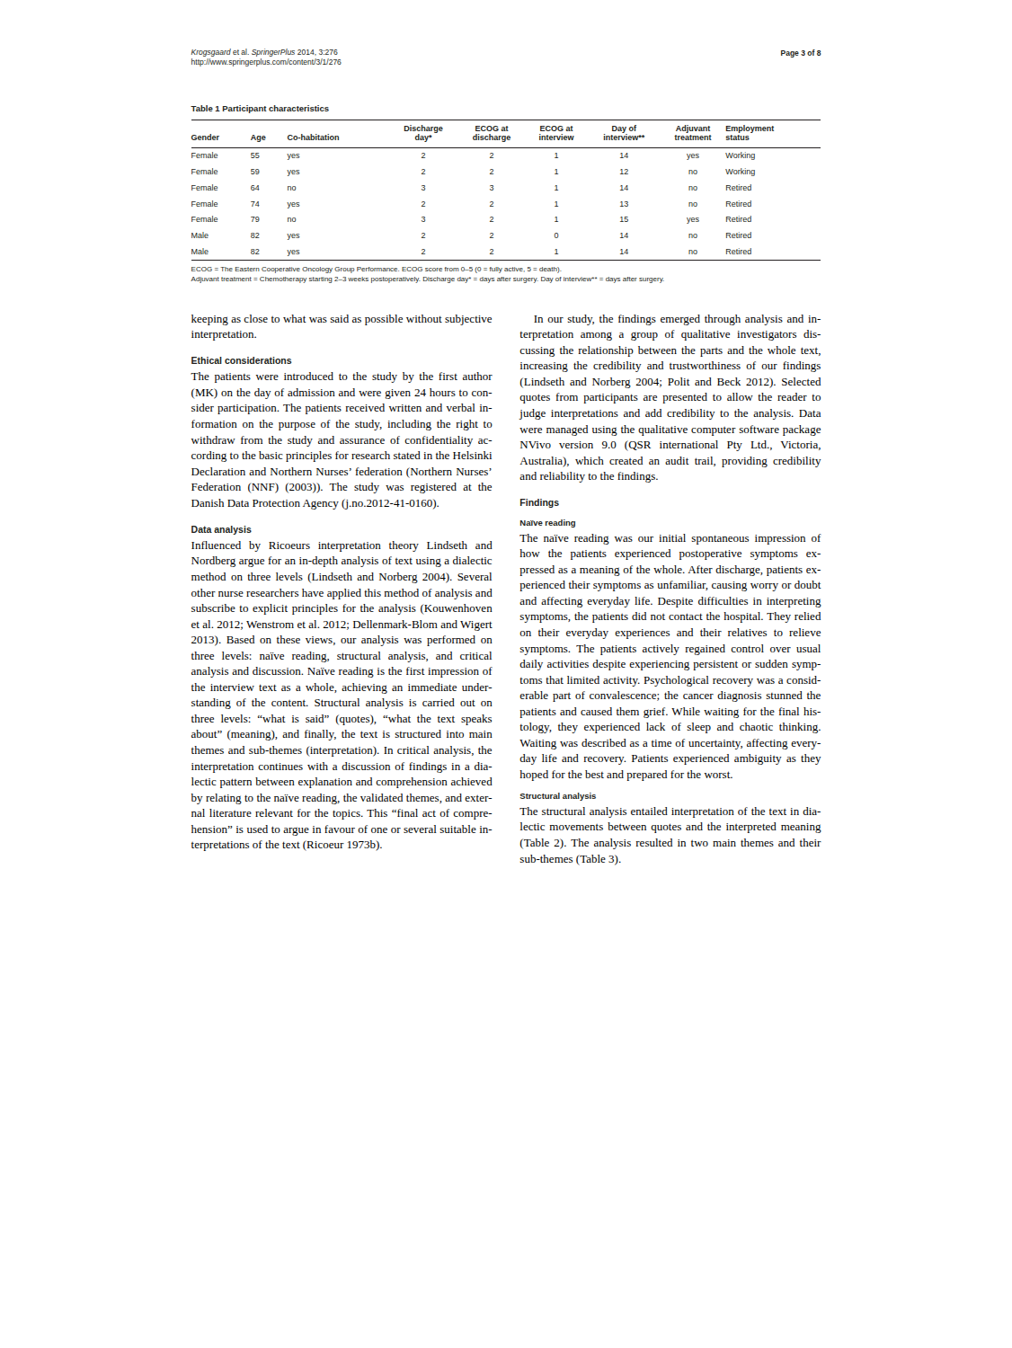Krogsgaard et al. SpringerPlus 2014, 3:276
http://www.springerplus.com/content/3/1/276
Page 3 of 8
Table 1 Participant characteristics
| Gender | Age | Co-habitation | Discharge day* | ECOG at discharge | ECOG at interview | Day of interview** | Adjuvant treatment | Employment status |
| --- | --- | --- | --- | --- | --- | --- | --- | --- |
| Female | 55 | yes | 2 | 2 | 1 | 14 | yes | Working |
| Female | 59 | yes | 2 | 2 | 1 | 12 | no | Working |
| Female | 64 | no | 3 | 3 | 1 | 14 | no | Retired |
| Female | 74 | yes | 2 | 2 | 1 | 13 | no | Retired |
| Female | 79 | no | 3 | 2 | 1 | 15 | yes | Retired |
| Male | 82 | yes | 2 | 2 | 0 | 14 | no | Retired |
| Male | 82 | yes | 2 | 2 | 1 | 14 | no | Retired |
ECOG = The Eastern Cooperative Oncology Group Performance. ECOG score from 0–5 (0 = fully active, 5 = death).
Adjuvant treatment = Chemotherapy starting 2–3 weeks postoperatively. Discharge day* = days after surgery. Day of interview** = days after surgery.
keeping as close to what was said as possible without subjective interpretation.
Ethical considerations
The patients were introduced to the study by the first author (MK) on the day of admission and were given 24 hours to consider participation. The patients received written and verbal information on the purpose of the study, including the right to withdraw from the study and assurance of confidentiality according to the basic principles for research stated in the Helsinki Declaration and Northern Nurses’ federation (Northern Nurses’ Federation (NNF) (2003)). The study was registered at the Danish Data Protection Agency (j.no.2012-41-0160).
Data analysis
Influenced by Ricoeurs interpretation theory Lindseth and Nordberg argue for an in-depth analysis of text using a dialectic method on three levels (Lindseth and Norberg 2004). Several other nurse researchers have applied this method of analysis and subscribe to explicit principles for the analysis (Kouwenhoven et al. 2012; Wenstrom et al. 2012; Dellenmark-Blom and Wigert 2013). Based on these views, our analysis was performed on three levels: naïve reading, structural analysis, and critical analysis and discussion. Naïve reading is the first impression of the interview text as a whole, achieving an immediate understanding of the content. Structural analysis is carried out on three levels: “what is said” (quotes), “what the text speaks about” (meaning), and finally, the text is structured into main themes and sub-themes (interpretation). In critical analysis, the interpretation continues with a discussion of findings in a dialectic pattern between explanation and comprehension achieved by relating to the naïve reading, the validated themes, and external literature relevant for the topics. This “final act of comprehension” is used to argue in favour of one or several suitable interpretations of the text (Ricoeur 1973b).
In our study, the findings emerged through analysis and interpretation among a group of qualitative investigators discussing the relationship between the parts and the whole text, increasing the credibility and trustworthiness of our findings (Lindseth and Norberg 2004; Polit and Beck 2012). Selected quotes from participants are presented to allow the reader to judge interpretations and add credibility to the analysis. Data were managed using the qualitative computer software package NVivo version 9.0 (QSR international Pty Ltd., Victoria, Australia), which created an audit trail, providing credibility and reliability to the findings.
Findings
Naïve reading
The naïve reading was our initial spontaneous impression of how the patients experienced postoperative symptoms expressed as a meaning of the whole. After discharge, patients experienced their symptoms as unfamiliar, causing worry or doubt and affecting everyday life. Despite difficulties in interpreting symptoms, the patients did not contact the hospital. They relied on their everyday experiences and their relatives to relieve symptoms. The patients actively regained control over usual daily activities despite experiencing persistent or sudden symptoms that limited activity. Psychological recovery was a considerable part of convalescence; the cancer diagnosis stunned the patients and caused them grief. While waiting for the final histology, they experienced lack of sleep and chaotic thinking. Waiting was described as a time of uncertainty, affecting everyday life and recovery. Patients experienced ambiguity as they hoped for the best and prepared for the worst.
Structural analysis
The structural analysis entailed interpretation of the text in dialectic movements between quotes and the interpreted meaning (Table 2). The analysis resulted in two main themes and their sub-themes (Table 3).